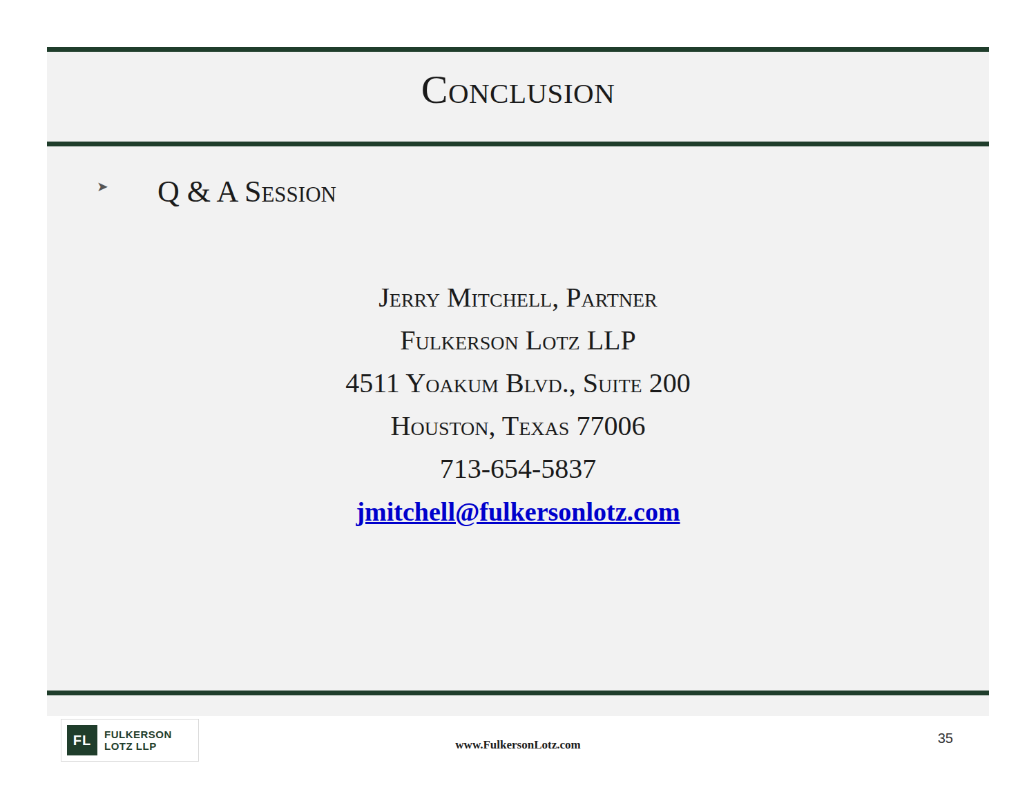Conclusion
➤
Q & A Session
Jerry Mitchell, Partner
Fulkerson Lotz LLP
4511 Yoakum Blvd., Suite 200
Houston, Texas 77006
713-654-5837
jmitchell@fulkersonlotz.com
FL
FULKERSON
LOTZ LLP
www.FulkersonLotz.com
35